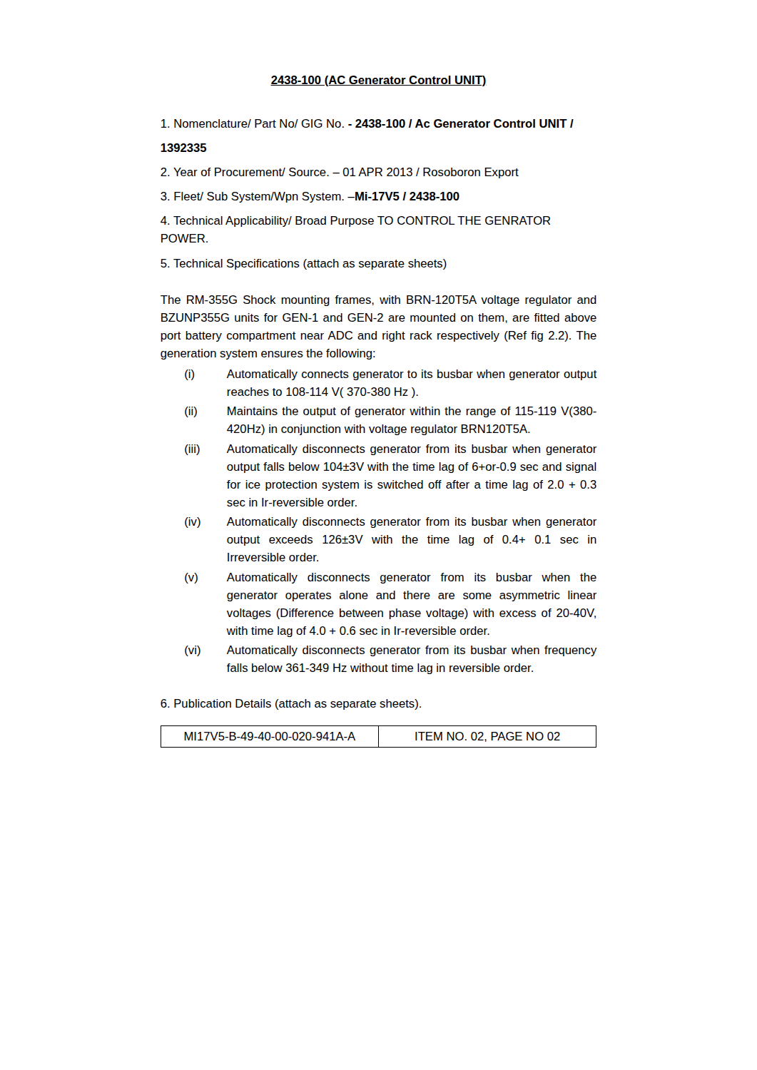2438-100 (AC Generator Control UNIT)
1. Nomenclature/ Part No/ GIG No. - 2438-100 / Ac Generator Control UNIT /
1392335
2. Year of Procurement/ Source. – 01 APR 2013 / Rosoboron Export
3. Fleet/ Sub System/Wpn System. –Mi-17V5 / 2438-100
4. Technical Applicability/ Broad Purpose TO CONTROL THE GENRATOR POWER.
5. Technical Specifications (attach as separate sheets)
The RM-355G Shock mounting frames, with BRN-120T5A voltage regulator and BZUNP355G units for GEN-1 and GEN-2 are mounted on them, are fitted above port battery compartment near ADC and right rack respectively (Ref fig 2.2). The generation system ensures the following:
(i) Automatically connects generator to its busbar when generator output reaches to 108-114 V( 370-380 Hz ).
(ii) Maintains the output of generator within the range of 115-119 V(380-420Hz) in conjunction with voltage regulator BRN120T5A.
(iii) Automatically disconnects generator from its busbar when generator output falls below 104±3V with the time lag of 6+or-0.9 sec and signal for ice protection system is switched off after a time lag of 2.0 + 0.3 sec in Ir-reversible order.
(iv) Automatically disconnects generator from its busbar when generator output exceeds 126±3V with the time lag of 0.4+ 0.1 sec in Irreversible order.
(v) Automatically disconnects generator from its busbar when the generator operates alone and there are some asymmetric linear voltages (Difference between phase voltage) with excess of 20-40V, with time lag of 4.0 + 0.6 sec in Ir-reversible order.
(vi) Automatically disconnects generator from its busbar when frequency falls below 361-349 Hz without time lag in reversible order.
6. Publication Details (attach as separate sheets).
| MI17V5-B-49-40-00-020-941A-A | ITEM NO. 02, PAGE NO 02 |